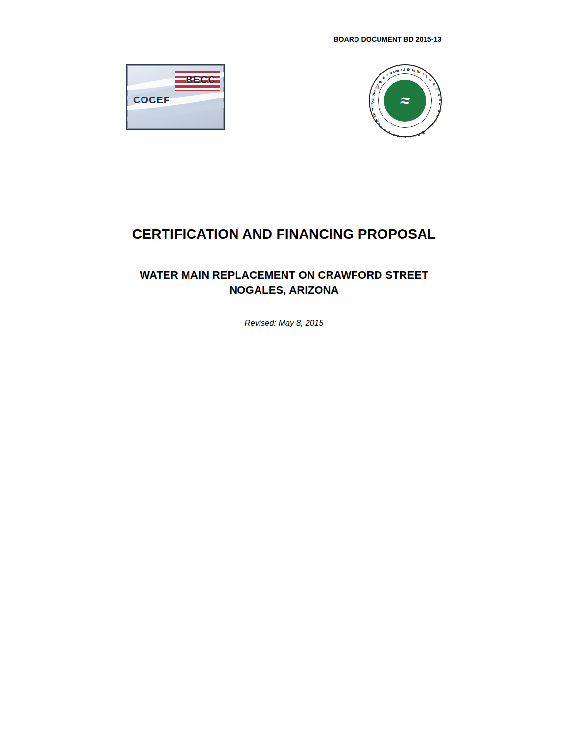BOARD DOCUMENT BD 2015-13
BECC
COCEF
≈
N o r t h A m e r i c a n D e v e l o p m e n t B a n k B a n c o d e D e s a r r o l l o d e A m é r i c a d e l N
CERTIFICATION AND FINANCING PROPOSAL
WATER MAIN REPLACEMENT ON CRAWFORD STREET
NOGALES, ARIZONA
Revised: May 8, 2015